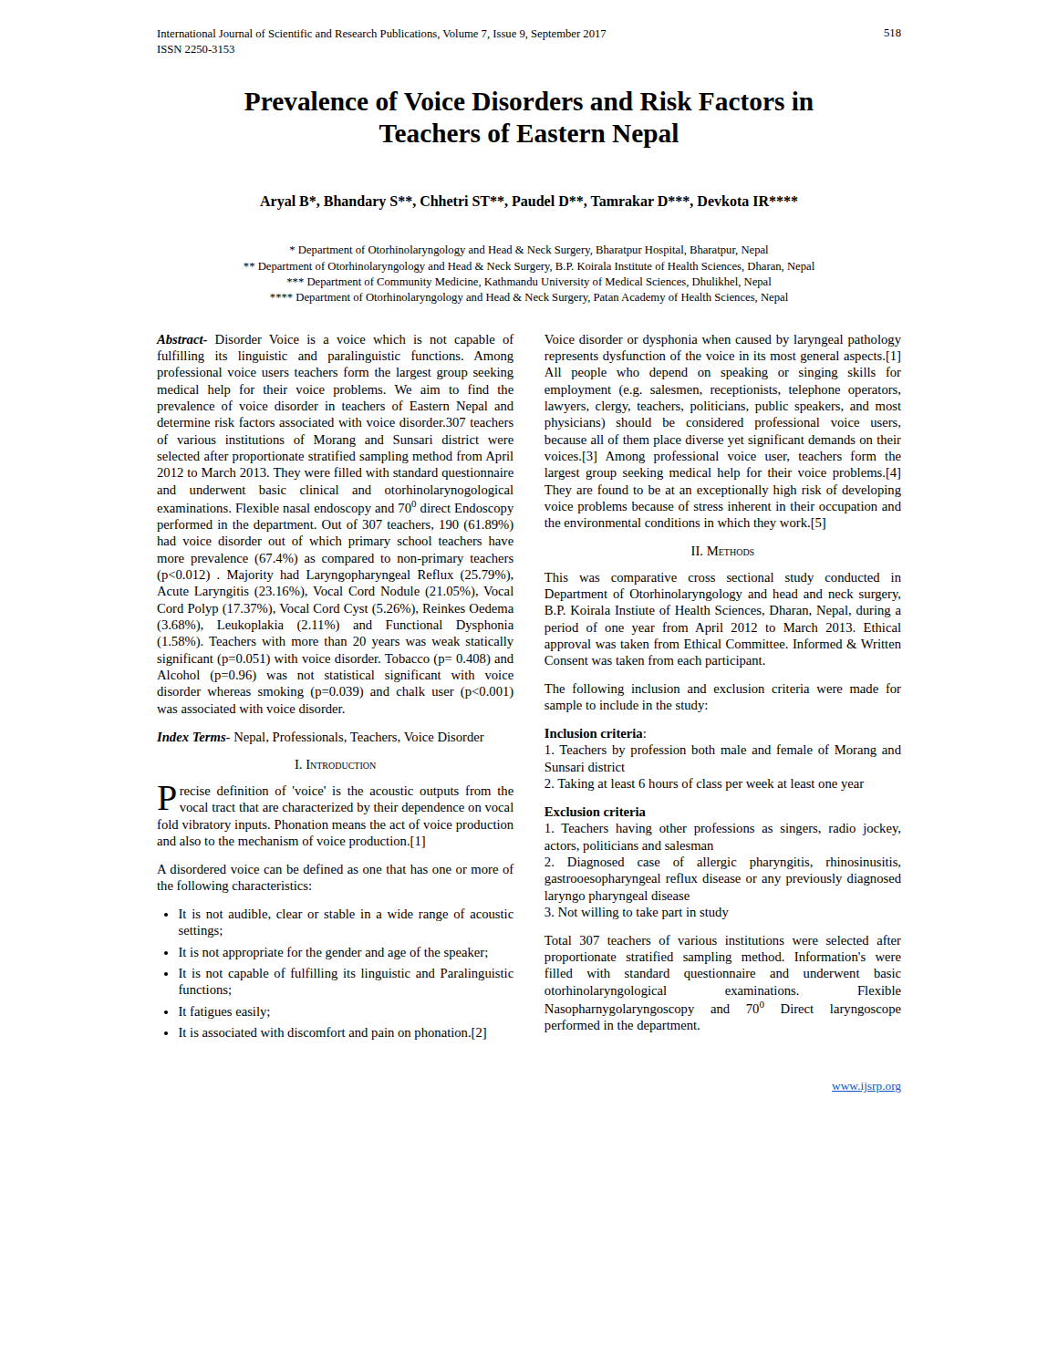International Journal of Scientific and Research Publications, Volume 7, Issue 9, September 2017
ISSN 2250-3153
518
Prevalence of Voice Disorders and Risk Factors in
Teachers of Eastern Nepal
Aryal B*, Bhandary S**, Chhetri ST**, Paudel D**, Tamrakar D***, Devkota IR****
* Department of Otorhinolaryngology and Head & Neck Surgery, Bharatpur Hospital, Bharatpur, Nepal
** Department of Otorhinolaryngology and Head & Neck Surgery, B.P. Koirala Institute of Health Sciences, Dharan, Nepal
*** Department of Community Medicine, Kathmandu University of Medical Sciences, Dhulikhel, Nepal
**** Department of Otorhinolaryngology and Head & Neck Surgery, Patan Academy of Health Sciences, Nepal
Abstract- Disorder Voice is a voice which is not capable of fulfilling its linguistic and paralinguistic functions. Among professional voice users teachers form the largest group seeking medical help for their voice problems. We aim to find the prevalence of voice disorder in teachers of Eastern Nepal and determine risk factors associated with voice disorder.307 teachers of various institutions of Morang and Sunsari district were selected after proportionate stratified sampling method from April 2012 to March 2013. They were filled with standard questionnaire and underwent basic clinical and otorhinolarynogological examinations. Flexible nasal endoscopy and 700 direct Endoscopy performed in the department. Out of 307 teachers, 190 (61.89%) had voice disorder out of which primary school teachers have more prevalence (67.4%) as compared to non-primary teachers (p<0.012) . Majority had Laryngopharyngeal Reflux (25.79%), Acute Laryngitis (23.16%), Vocal Cord Nodule (21.05%), Vocal Cord Polyp (17.37%), Vocal Cord Cyst (5.26%), Reinkes Oedema (3.68%), Leukoplakia (2.11%) and Functional Dysphonia (1.58%). Teachers with more than 20 years was weak statically significant (p=0.051) with voice disorder. Tobacco (p= 0.408) and Alcohol (p=0.96) was not statistical significant with voice disorder whereas smoking (p=0.039) and chalk user (p<0.001) was associated with voice disorder.
Index Terms- Nepal, Professionals, Teachers, Voice Disorder
I. Introduction
Precise definition of 'voice' is the acoustic outputs from the vocal tract that are characterized by their dependence on vocal fold vibratory inputs. Phonation means the act of voice production and also to the mechanism of voice production.[1]
A disordered voice can be defined as one that has one or more of the following characteristics:
It is not audible, clear or stable in a wide range of acoustic settings;
It is not appropriate for the gender and age of the speaker;
It is not capable of fulfilling its linguistic and Paralinguistic functions;
It fatigues easily;
It is associated with discomfort and pain on phonation.[2]
Voice disorder or dysphonia when caused by laryngeal pathology represents dysfunction of the voice in its most general aspects.[1] All people who depend on speaking or singing skills for employment (e.g. salesmen, receptionists, telephone operators, lawyers, clergy, teachers, politicians, public speakers, and most physicians) should be considered professional voice users, because all of them place diverse yet significant demands on their voices.[3] Among professional voice user, teachers form the largest group seeking medical help for their voice problems.[4] They are found to be at an exceptionally high risk of developing voice problems because of stress inherent in their occupation and the environmental conditions in which they work.[5]
II. Methods
This was comparative cross sectional study conducted in Department of Otorhinolaryngology and head and neck surgery, B.P. Koirala Instiute of Health Sciences, Dharan, Nepal, during a period of one year from April 2012 to March 2013. Ethical approval was taken from Ethical Committee. Informed & Written Consent was taken from each participant.
The following inclusion and exclusion criteria were made for sample to include in the study:
Inclusion criteria:
1. Teachers by profession both male and female of Morang and Sunsari district
2. Taking at least 6 hours of class per week at least one year
Exclusion criteria
1. Teachers having other professions as singers, radio jockey, actors, politicians and salesman
2. Diagnosed case of allergic pharyngitis, rhinosinusitis, gastrooesopharyngeal reflux disease or any previously diagnosed laryngo pharyngeal disease
3. Not willing to take part in study
Total 307 teachers of various institutions were selected after proportionate stratified sampling method. Information's were filled with standard questionnaire and underwent basic otorhinolaryngological examinations. Flexible Nasopharnygolaryngoscopy and 700 Direct laryngoscope performed in the department.
www.ijsrp.org